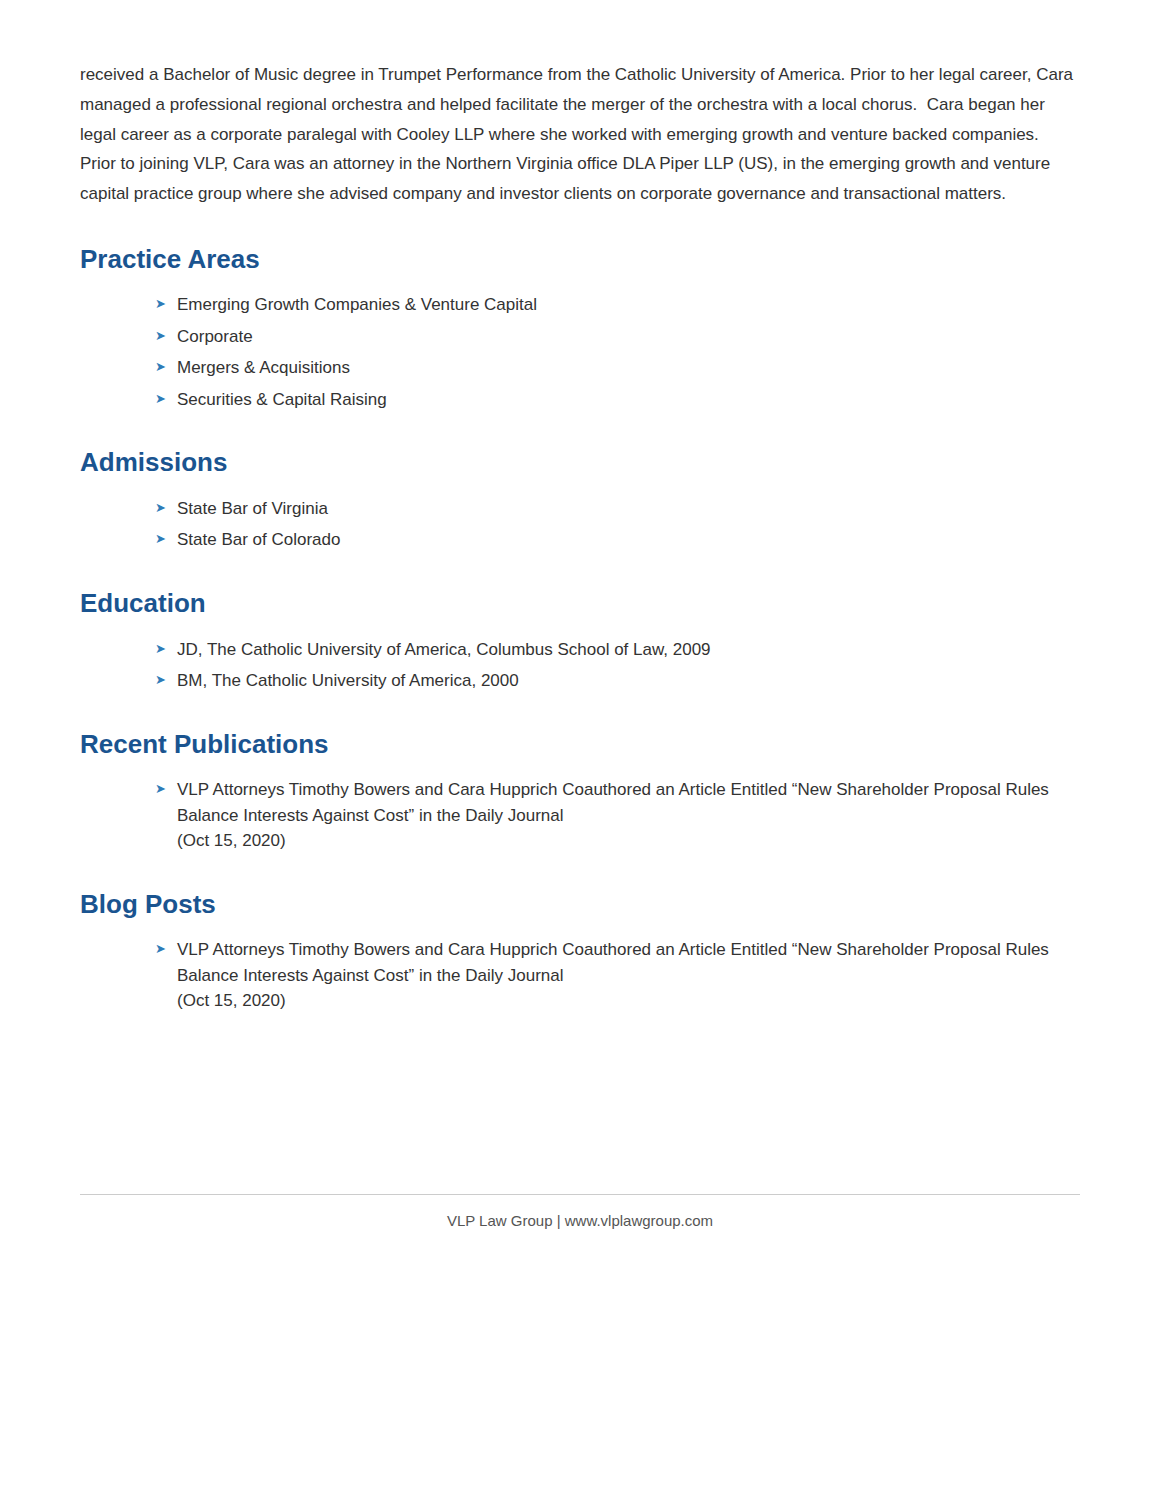received a Bachelor of Music degree in Trumpet Performance from the Catholic University of America. Prior to her legal career, Cara managed a professional regional orchestra and helped facilitate the merger of the orchestra with a local chorus. Cara began her legal career as a corporate paralegal with Cooley LLP where she worked with emerging growth and venture backed companies. Prior to joining VLP, Cara was an attorney in the Northern Virginia office DLA Piper LLP (US), in the emerging growth and venture capital practice group where she advised company and investor clients on corporate governance and transactional matters.
Practice Areas
Emerging Growth Companies & Venture Capital
Corporate
Mergers & Acquisitions
Securities & Capital Raising
Admissions
State Bar of Virginia
State Bar of Colorado
Education
JD, The Catholic University of America, Columbus School of Law, 2009
BM, The Catholic University of America, 2000
Recent Publications
VLP Attorneys Timothy Bowers and Cara Hupprich Coauthored an Article Entitled “New Shareholder Proposal Rules Balance Interests Against Cost” in the Daily Journal (Oct 15, 2020)
Blog Posts
VLP Attorneys Timothy Bowers and Cara Hupprich Coauthored an Article Entitled “New Shareholder Proposal Rules Balance Interests Against Cost” in the Daily Journal (Oct 15, 2020)
VLP Law Group | www.vlplawgroup.com